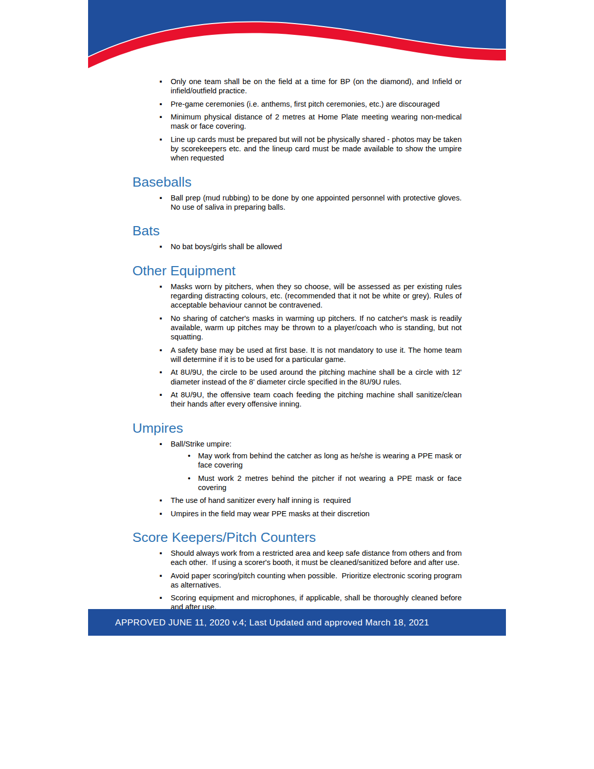Only one team shall be on the field at a time for BP (on the diamond), and Infield or infield/outfield practice.
Pre-game ceremonies (i.e. anthems, first pitch ceremonies, etc.) are discouraged
Minimum physical distance of 2 metres at Home Plate meeting wearing non-medical mask or face covering.
Line up cards must be prepared but will not be physically shared - photos may be taken by scorekeepers etc. and the lineup card must be made available to show the umpire when requested
Baseballs
Ball prep (mud rubbing) to be done by one appointed personnel with protective gloves. No use of saliva in preparing balls.
Bats
No bat boys/girls shall be allowed
Other Equipment
Masks worn by pitchers, when they so choose, will be assessed as per existing rules regarding distracting colours, etc. (recommended that it not be white or grey). Rules of acceptable behaviour cannot be contravened.
No sharing of catcher's masks in warming up pitchers. If no catcher's mask is readily available, warm up pitches may be thrown to a player/coach who is standing, but not squatting.
A safety base may be used at first base. It is not mandatory to use it. The home team will determine if it is to be used for a particular game.
At 8U/9U, the circle to be used around the pitching machine shall be a circle with 12' diameter instead of the 8' diameter circle specified in the 8U/9U rules.
At 8U/9U, the offensive team coach feeding the pitching machine shall sanitize/clean their hands after every offensive inning.
Umpires
Ball/Strike umpire:
May work from behind the catcher as long as he/she is wearing a PPE mask or face covering
Must work 2 metres behind the pitcher if not wearing a PPE mask or face covering
The use of hand sanitizer every half inning is required
Umpires in the field may wear PPE masks at their discretion
Score Keepers/Pitch Counters
Should always work from a restricted area and keep safe distance from others and from each other. If using a scorer's booth, it must be cleaned/sanitized before and after use.
Avoid paper scoring/pitch counting when possible. Prioritize electronic scoring program as alternatives.
Scoring equipment and microphones, if applicable, shall be thoroughly cleaned before and after use.
9
APPROVED JUNE 11, 2020 v.4; Last Updated and approved March 18, 2021